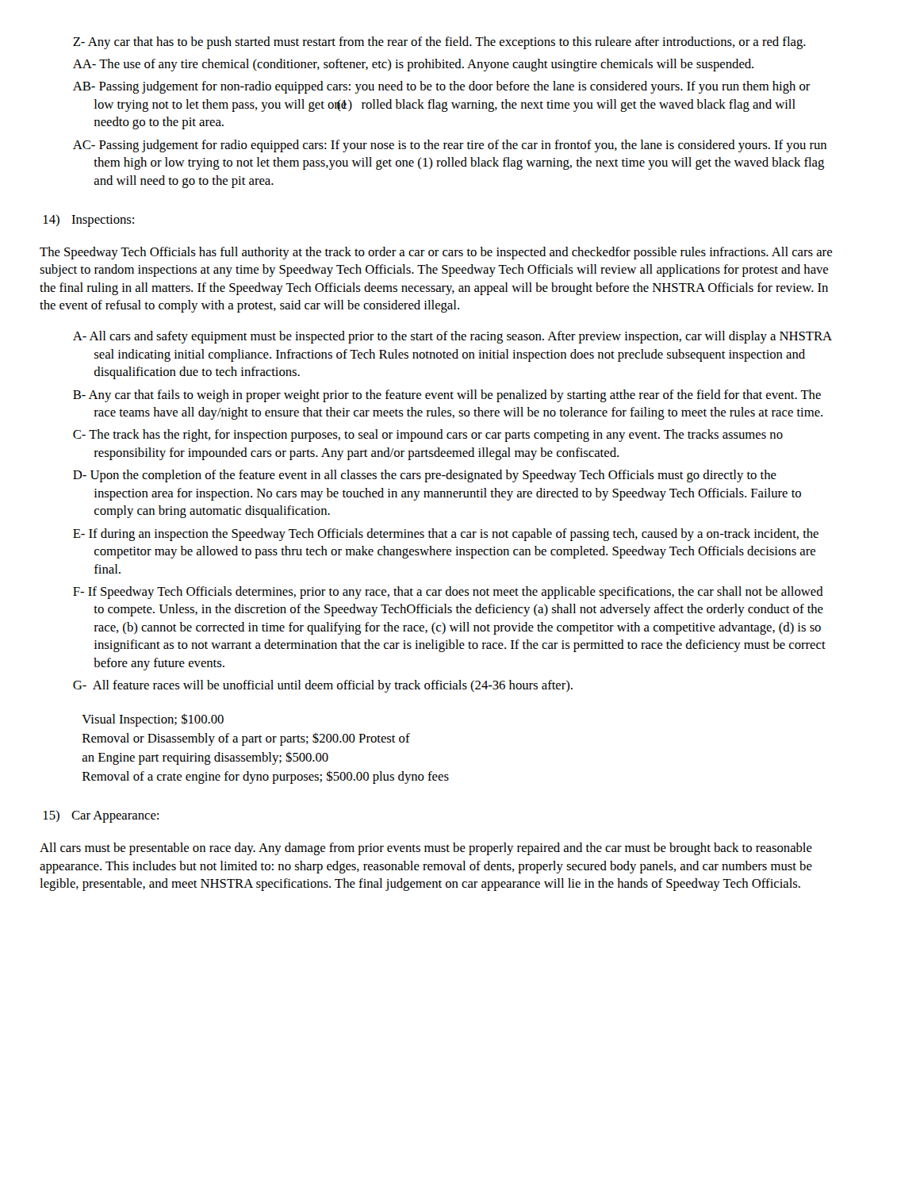Z- Any car that has to be push started must restart from the rear of the field. The exceptions to this ruleare after introductions, or a red flag.
AA- The use of any tire chemical (conditioner, softener, etc) is prohibited. Anyone caught usingtire chemicals will be suspended.
AB- Passing judgement for non-radio equipped cars: you need to be to the door before the lane is considered yours. If you run them high or low trying not to let them pass, you will get one (1) rolled black flag warning, the next time you will get the waved black flag and will needto go to the pit area.
AC- Passing judgement for radio equipped cars: If your nose is to the rear tire of the car in frontof you, the lane is considered yours. If you run them high or low trying to not let them pass,you will get one (1) rolled black flag warning, the next time you will get the waved black flag and will need to go to the pit area.
14) Inspections:
The Speedway Tech Officials has full authority at the track to order a car or cars to be inspected and checkedfor possible rules infractions. All cars are subject to random inspections at any time by Speedway Tech Officials. The Speedway Tech Officials will review all applications for protest and have the final ruling in all matters. If the Speedway Tech Officials deems necessary, an appeal will be brought before the NHSTRA Officials for review. In the event of refusal to comply with a protest, said car will be considered illegal.
A- All cars and safety equipment must be inspected prior to the start of the racing season. After preview inspection, car will display a NHSTRA seal indicating initial compliance. Infractions of Tech Rules notnoted on initial inspection does not preclude subsequent inspection and disqualification due to tech infractions.
B- Any car that fails to weigh in proper weight prior to the feature event will be penalized by starting atthe rear of the field for that event. The race teams have all day/night to ensure that their car meets the rules, so there will be no tolerance for failing to meet the rules at race time.
C- The track has the right, for inspection purposes, to seal or impound cars or car parts competing in any event. The tracks assumes no responsibility for impounded cars or parts. Any part and/or partsdeemed illegal may be confiscated.
D- Upon the completion of the feature event in all classes the cars pre-designated by Speedway Tech Officials must go directly to the inspection area for inspection. No cars may be touched in any manneruntil they are directed to by Speedway Tech Officials. Failure to comply can bring automatic disqualification.
E- If during an inspection the Speedway Tech Officials determines that a car is not capable of passing tech, caused by a on-track incident, the competitor may be allowed to pass thru tech or make changeswhere inspection can be completed. Speedway Tech Officials decisions are final.
F- If Speedway Tech Officials determines, prior to any race, that a car does not meet the applicable specifications, the car shall not be allowed to compete. Unless, in the discretion of the Speedway TechOfficials the deficiency (a) shall not adversely affect the orderly conduct of the race, (b) cannot be corrected in time for qualifying for the race, (c) will not provide the competitor with a competitive advantage, (d) is so insignificant as to not warrant a determination that the car is ineligible to race. If the car is permitted to race the deficiency must be correct before any future events.
G- All feature races will be unofficial until deem official by track officials (24-36 hours after).
Visual Inspection; $100.00
Removal or Disassembly of a part or parts; $200.00 Protest of
an Engine part requiring disassembly; $500.00
Removal of a crate engine for dyno purposes; $500.00 plus dyno fees
15) Car Appearance:
All cars must be presentable on race day. Any damage from prior events must be properly repaired and the car must be brought back to reasonable appearance. This includes but not limited to: no sharp edges, reasonable removal of dents, properly secured body panels, and car numbers must be legible, presentable, and meet NHSTRA specifications. The final judgement on car appearance will lie in the hands of Speedway Tech Officials.